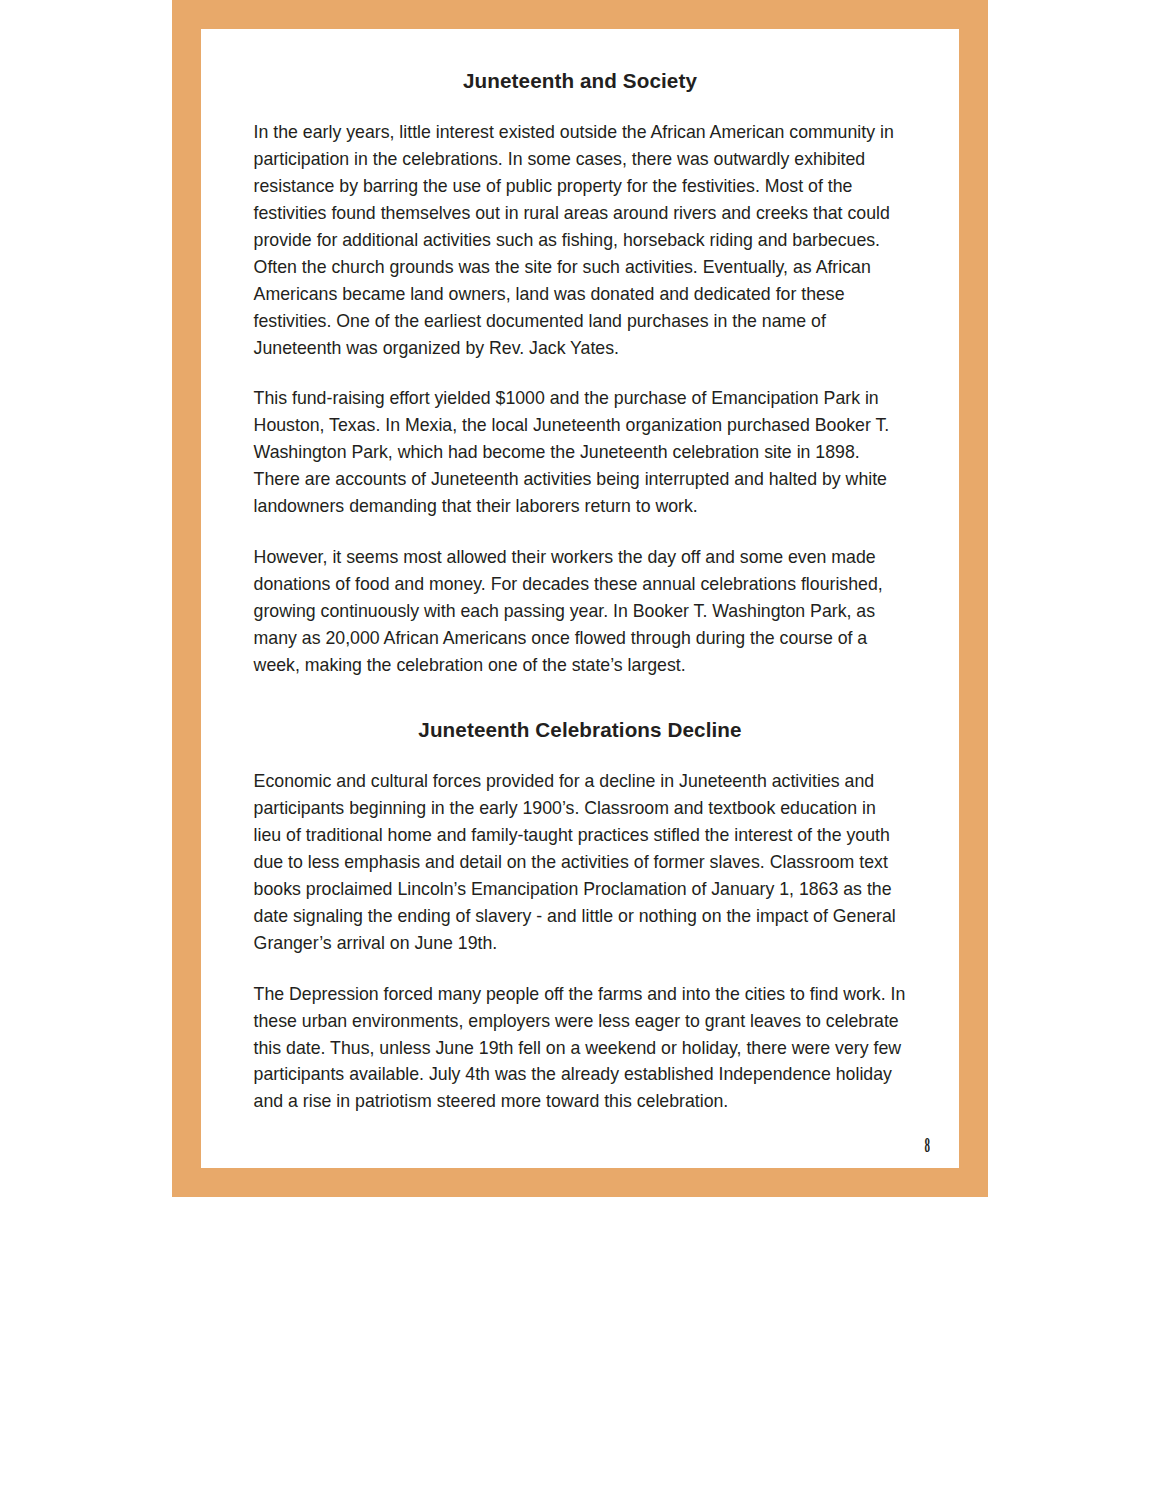Juneteenth and Society
In the early years, little interest existed outside the African American community in participation in the celebrations. In some cases, there was outwardly exhibited resistance by barring the use of public property for the festivities. Most of the festivities found themselves out in rural areas around rivers and creeks that could provide for additional activities such as fishing, horseback riding and barbecues. Often the church grounds was the site for such activities. Eventually, as African Americans became land owners, land was donated and dedicated for these festivities. One of the earliest documented land purchases in the name of Juneteenth was organized by Rev. Jack Yates.
This fund-raising effort yielded $1000 and the purchase of Emancipation Park in Houston, Texas. In Mexia, the local Juneteenth organization purchased Booker T. Washington Park, which had become the Juneteenth celebration site in 1898. There are accounts of Juneteenth activities being interrupted and halted by white landowners demanding that their laborers return to work.
However, it seems most allowed their workers the day off and some even made donations of food and money. For decades these annual celebrations flourished, growing continuously with each passing year. In Booker T. Washington Park, as many as 20,000 African Americans once flowed through during the course of a week, making the celebration one of the state’s largest.
Juneteenth Celebrations Decline
Economic and cultural forces provided for a decline in Juneteenth activities and participants beginning in the early 1900’s. Classroom and textbook education in lieu of traditional home and family-taught practices stifled the interest of the youth due to less emphasis and detail on the activities of former slaves. Classroom text books proclaimed Lincoln’s Emancipation Proclamation of January 1, 1863 as the date signaling the ending of slavery - and little or nothing on the impact of General Granger’s arrival on June 19th.
The Depression forced many people off the farms and into the cities to find work. In these urban environments, employers were less eager to grant leaves to celebrate this date. Thus, unless June 19th fell on a weekend or holiday, there were very few participants available. July 4th was the already established Independence holiday and a rise in patriotism steered more toward this celebration.
8